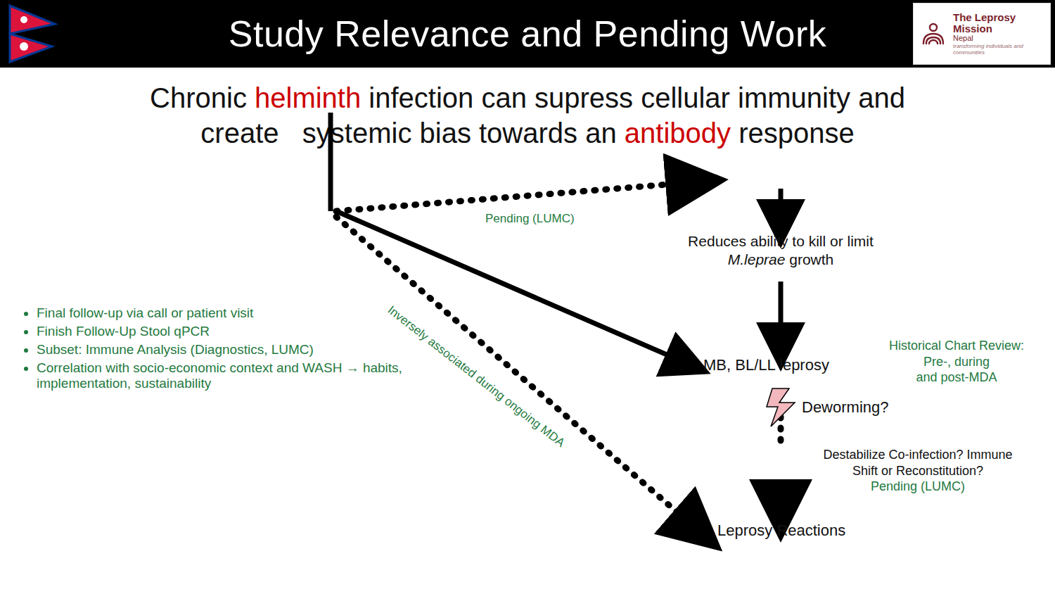Study Relevance and Pending Work
The Leprosy Mission Nepal transforming individuals and communities
Chronic helminth infection can supress cellular immunity and
create systemic bias towards an antibody response
Pending (LUMC)
Reduces ability to kill or limit
M.leprae growth
Inversely associated during ongoing MDA
Final follow-up via call or patient visit
Finish Follow-Up Stool qPCR
Subset: Immune Analysis (Diagnostics, LUMC)
Correlation with socio-economic context and WASH → habits, implementation, sustainability
MB, BL/LL leprosy
Historical Chart Review:
Pre-, during
and post-MDA
Deworming?
Destabilize Co-infection? Immune
Shift or Reconstitution?
Pending (LUMC)
Leprosy Reactions